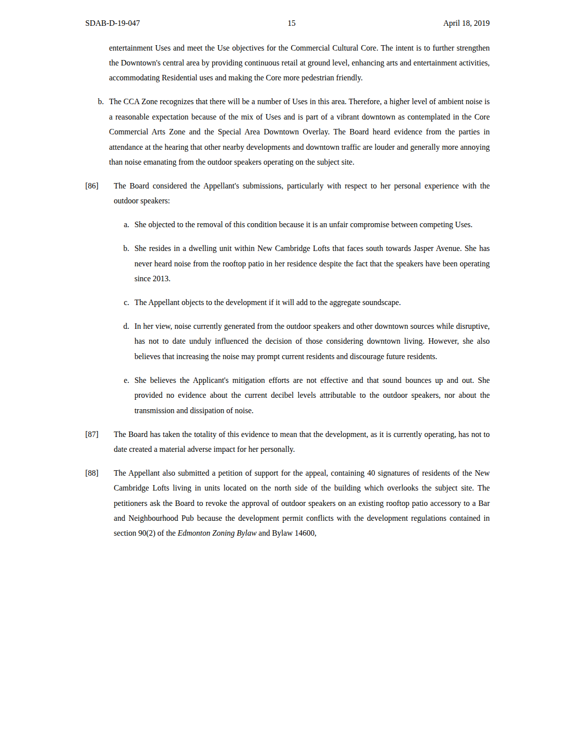SDAB-D-19-047
15
April 18, 2019
entertainment Uses and meet the Use objectives for the Commercial Cultural Core. The intent is to further strengthen the Downtown's central area by providing continuous retail at ground level, enhancing arts and entertainment activities, accommodating Residential uses and making the Core more pedestrian friendly.
The CCA Zone recognizes that there will be a number of Uses in this area. Therefore, a higher level of ambient noise is a reasonable expectation because of the mix of Uses and is part of a vibrant downtown as contemplated in the Core Commercial Arts Zone and the Special Area Downtown Overlay. The Board heard evidence from the parties in attendance at the hearing that other nearby developments and downtown traffic are louder and generally more annoying than noise emanating from the outdoor speakers operating on the subject site.
[86]
The Board considered the Appellant's submissions, particularly with respect to her personal experience with the outdoor speakers:
She objected to the removal of this condition because it is an unfair compromise between competing Uses.
She resides in a dwelling unit within New Cambridge Lofts that faces south towards Jasper Avenue. She has never heard noise from the rooftop patio in her residence despite the fact that the speakers have been operating since 2013.
The Appellant objects to the development if it will add to the aggregate soundscape.
In her view, noise currently generated from the outdoor speakers and other downtown sources while disruptive, has not to date unduly influenced the decision of those considering downtown living. However, she also believes that increasing the noise may prompt current residents and discourage future residents.
She believes the Applicant's mitigation efforts are not effective and that sound bounces up and out. She provided no evidence about the current decibel levels attributable to the outdoor speakers, nor about the transmission and dissipation of noise.
[87]
The Board has taken the totality of this evidence to mean that the development, as it is currently operating, has not to date created a material adverse impact for her personally.
[88]
The Appellant also submitted a petition of support for the appeal, containing 40 signatures of residents of the New Cambridge Lofts living in units located on the north side of the building which overlooks the subject site. The petitioners ask the Board to revoke the approval of outdoor speakers on an existing rooftop patio accessory to a Bar and Neighbourhood Pub because the development permit conflicts with the development regulations contained in section 90(2) of the Edmonton Zoning Bylaw and Bylaw 14600,